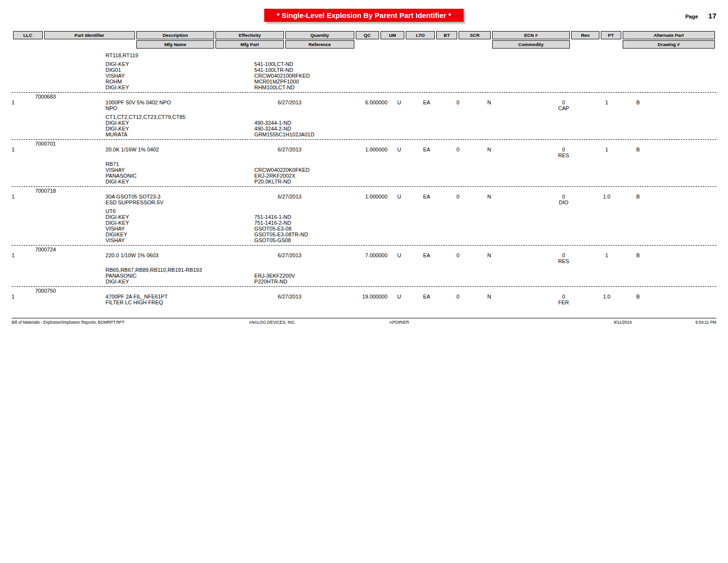* Single-Level Explosion By Parent Part Identifier *
Page 17
| LLC | Part Identifier | Description | Effectivity | Quantity | QC | UM | LTO | BT | SCR | ECN # | Rev | PT | Alternate Part |
| | | Mfg Name | Mfg Part | Reference | | | | | | Commodity | | | Drawing # |
| | | RT118,RT119 | | | | | | | | | | | |
| | | DIGI-KEY | 541-100LCT-ND | |
| | | DIG01 | 541-100LTR-ND | |
| | | VISHAY | CRCW0402100RFKED | |
| | | ROHM | MCR01MZPF1000 | |
| | | DIGI-KEY | RHM100LCT-ND | |
| | 7000683 | |
| 1 | | 1000PF 50V 5% 0402 NPO | 6/27/2013 | 6.000000 | U | EA | 0 | N | | 0 | 1 | B | |
| | | NPO | | | | | | | | CAP | | | |
| | | CT1,CT2,CT12,CT23,CT79,CT85 | |
| | | DIGI-KEY | 490-3244-1-ND | |
| | | DIGI-KEY | 490-3244-2-ND | |
| | | MURATA | GRM1555C1H102JA01D | |
| | 7000701 | |
| 1 | | 20.0K 1/16W 1% 0402 | 6/27/2013 | 1.000000 | U | EA | 0 | N | | 0 | 1 | B | |
| | | | | | | | | | | RES | | | |
| | | RB71 | |
| | | VISHAY | CRCW040220K0FKED | |
| | | PANASONIC | ERJ-2RKF2002X | |
| | | DIGI-KEY | P20.0KLTR-ND | |
| | 7000718 | |
| 1 | | 30A GSOT05 SOT23-3 | 6/27/2013 | 1.000000 | U | EA | 0 | N | | 0 | 1.0 | B | |
| | | ESD SUPPRESSOR-5V | | | | | | | | DIO | | | |
| | | UT6 | |
| | | DIGI-KEY | 751-1416-1-ND | |
| | | DIGI-KEY | 751-1416-2-ND | |
| | | VISHAY | GSOT05-E3-08 | |
| | | DIGIKEY | GSOT05-E3-08TR-ND | |
| | | VISHAY | GSOT05-GS08 | |
| | 7000724 | |
| 1 | | 220.0 1/10W 1% 0603 | 6/27/2013 | 7.000000 | U | EA | 0 | N | | 0 | 1 | B | |
| | | | | | | | | | | RES | | | |
| | | RB65,RB67,RB89,RB110,RB191-RB193 | |
| | | PANASONIC | ERJ-3EKF2200V | |
| | | DIGI-KEY | P220HTR-ND | |
| | 7000750 | |
| 1 | | 4700PF 2A FIL_NFE61PT | 6/27/2013 | 19.000000 | U | EA | 0 | N | | 0 | 1.0 | B | |
| | | FILTER LC HIGH FREQ | | | | | | | | FER | | | |
Bill of Materials - Explosion/Implosion Reports, BOMRPT.RPT ANALOG DEVICES, INC. APOIRIER 9/11/2014 6:54:11 PM